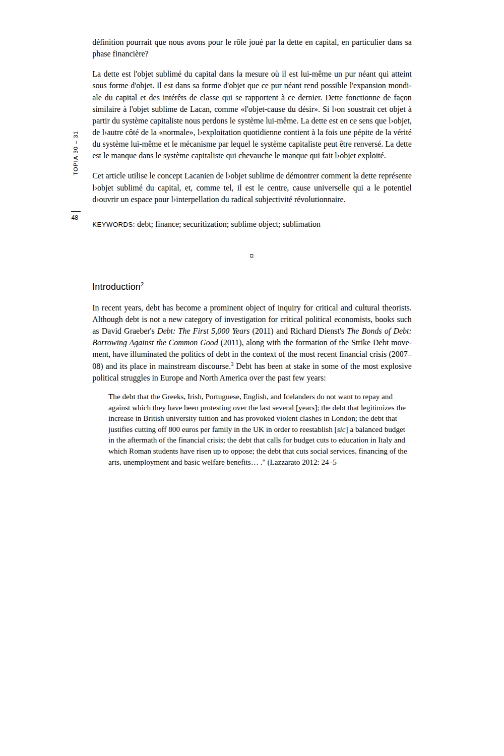TOPIA 30 – 31
48
définition pourrait que nous avons pour le rôle joué par la dette en capital, en particulier dans sa phase financière?
La dette est l'objet sublimé du capital dans la mesure où il est lui-même un pur néant qui atteint sous forme d'objet. Il est dans sa forme d'objet que ce pur néant rend possible l'expansion mondiale du capital et des intérêts de classe qui se rapportent à ce dernier. Dette fonctionne de façon similaire à l'objet sublime de Lacan, comme «l'objet-cause du désir». Si l›on soustrait cet objet à partir du système capitaliste nous perdons le système lui-même. La dette est en ce sens que l›objet, de l›autre côté de la «normale», l›exploitation quotidienne contient à la fois une pépite de la vérité du système lui-même et le mécanisme par lequel le système capitaliste peut être renversé. La dette est le manque dans le système capitaliste qui chevauche le manque qui fait l›objet exploité.
Cet article utilise le concept Lacanien de l›objet sublime de démontrer comment la dette représente l›objet sublimé du capital, et, comme tel, il est le centre, cause universelle qui a le potentiel d›ouvrir un espace pour l›interpellation du radical subjectivité révolutionnaire.
Keywords: debt; finance; securitization; sublime object; sublimation
¤
Introduction2
In recent years, debt has become a prominent object of inquiry for critical and cultural theorists. Although debt is not a new category of investigation for critical political economists, books such as David Graeber's Debt: The First 5,000 Years (2011) and Richard Dienst's The Bonds of Debt: Borrowing Against the Common Good (2011), along with the formation of the Strike Debt movement, have illuminated the politics of debt in the context of the most recent financial crisis (2007–08) and its place in mainstream discourse.3 Debt has been at stake in some of the most explosive political struggles in Europe and North America over the past few years:
The debt that the Greeks, Irish, Portuguese, English, and Icelanders do not want to repay and against which they have been protesting over the last several [years]; the debt that legitimizes the increase in British university tuition and has provoked violent clashes in London; the debt that justifies cutting off 800 euros per family in the UK in order to reestablish [sic] a balanced budget in the aftermath of the financial crisis; the debt that calls for budget cuts to education in Italy and which Roman students have risen up to oppose; the debt that cuts social services, financing of the arts, unemployment and basic welfare benefits… ." (Lazzarato 2012: 24–5